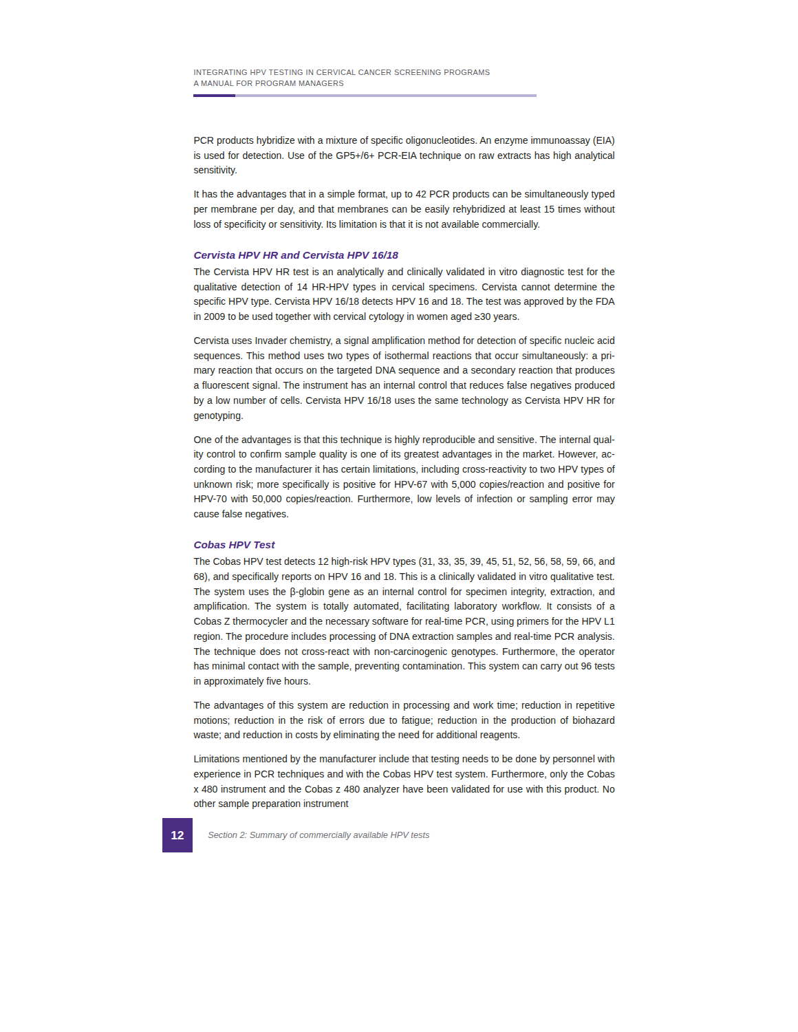Integrating HPV testing in cervical cancer screening programs
A manual for program managers
PCR products hybridize with a mixture of specific oligonucleotides. An enzyme immunoassay (EIA) is used for detection. Use of the GP5+/6+ PCR-EIA technique on raw extracts has high analytical sensitivity.
It has the advantages that in a simple format, up to 42 PCR products can be simultaneously typed per membrane per day, and that membranes can be easily rehybridized at least 15 times without loss of specificity or sensitivity. Its limitation is that it is not available commercially.
Cervista HPV HR and Cervista HPV 16/18
The Cervista HPV HR test is an analytically and clinically validated in vitro diagnostic test for the qualitative detection of 14 HR-HPV types in cervical specimens. Cervista cannot determine the specific HPV type. Cervista HPV 16/18 detects HPV 16 and 18. The test was approved by the FDA in 2009 to be used together with cervical cytology in women aged ≥30 years.
Cervista uses Invader chemistry, a signal amplification method for detection of specific nucleic acid sequences. This method uses two types of isothermal reactions that occur simultaneously: a primary reaction that occurs on the targeted DNA sequence and a secondary reaction that produces a fluorescent signal. The instrument has an internal control that reduces false negatives produced by a low number of cells. Cervista HPV 16/18 uses the same technology as Cervista HPV HR for genotyping.
One of the advantages is that this technique is highly reproducible and sensitive. The internal quality control to confirm sample quality is one of its greatest advantages in the market. However, according to the manufacturer it has certain limitations, including cross-reactivity to two HPV types of unknown risk; more specifically is positive for HPV-67 with 5,000 copies/reaction and positive for HPV-70 with 50,000 copies/reaction. Furthermore, low levels of infection or sampling error may cause false negatives.
Cobas HPV Test
The Cobas HPV test detects 12 high-risk HPV types (31, 33, 35, 39, 45, 51, 52, 56, 58, 59, 66, and 68), and specifically reports on HPV 16 and 18. This is a clinically validated in vitro qualitative test. The system uses the β-globin gene as an internal control for specimen integrity, extraction, and amplification. The system is totally automated, facilitating laboratory workflow. It consists of a Cobas Z thermocycler and the necessary software for real-time PCR, using primers for the HPV L1 region. The procedure includes processing of DNA extraction samples and real-time PCR analysis. The technique does not cross-react with non-carcinogenic genotypes. Furthermore, the operator has minimal contact with the sample, preventing contamination. This system can carry out 96 tests in approximately five hours.
The advantages of this system are reduction in processing and work time; reduction in repetitive motions; reduction in the risk of errors due to fatigue; reduction in the production of biohazard waste; and reduction in costs by eliminating the need for additional reagents.
Limitations mentioned by the manufacturer include that testing needs to be done by personnel with experience in PCR techniques and with the Cobas HPV test system. Furthermore, only the Cobas x 480 instrument and the Cobas z 480 analyzer have been validated for use with this product. No other sample preparation instrument
12
Section 2: Summary of commercially available HPV tests